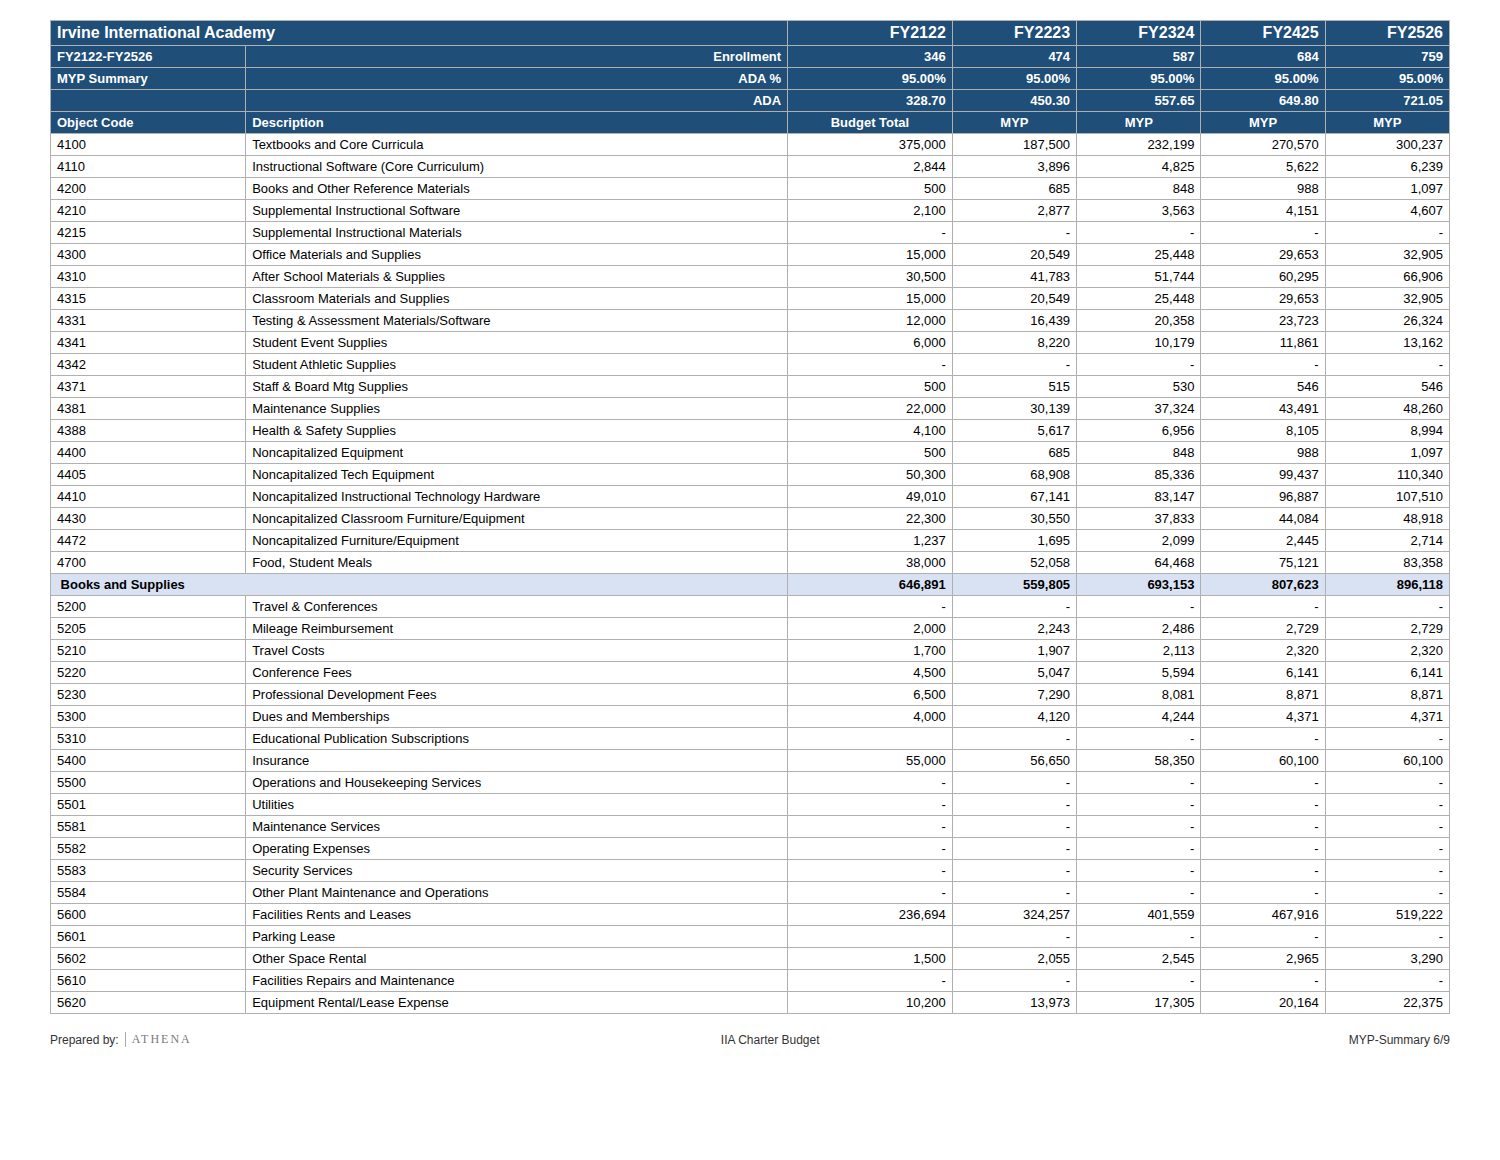| Irvine International Academy | FY2122 | FY2223 | FY2324 | FY2425 | FY2526 |
| FY2122-FY2526 | Enrollment | 346 | 474 | 587 | 684 | 759 |
| MYP Summary | ADA % | 95.00% | 95.00% | 95.00% | 95.00% | 95.00% |
| | ADA | 328.70 | 450.30 | 557.65 | 649.80 | 721.05 |
| Object Code | Description | Budget Total | MYP | MYP | MYP | MYP |
| 4100 | Textbooks and Core Curricula | 375,000 | 187,500 | 232,199 | 270,570 | 300,237 |
| 4110 | Instructional Software (Core Curriculum) | 2,844 | 3,896 | 4,825 | 5,622 | 6,239 |
| 4200 | Books and Other Reference Materials | 500 | 685 | 848 | 988 | 1,097 |
| 4210 | Supplemental Instructional Software | 2,100 | 2,877 | 3,563 | 4,151 | 4,607 |
| 4215 | Supplemental Instructional Materials | - | - | - | - | - |
| 4300 | Office Materials and Supplies | 15,000 | 20,549 | 25,448 | 29,653 | 32,905 |
| 4310 | After School Materials & Supplies | 30,500 | 41,783 | 51,744 | 60,295 | 66,906 |
| 4315 | Classroom Materials and Supplies | 15,000 | 20,549 | 25,448 | 29,653 | 32,905 |
| 4331 | Testing & Assessment Materials/Software | 12,000 | 16,439 | 20,358 | 23,723 | 26,324 |
| 4341 | Student Event Supplies | 6,000 | 8,220 | 10,179 | 11,861 | 13,162 |
| 4342 | Student Athletic Supplies | - | - | - | - | - |
| 4371 | Staff & Board Mtg Supplies | 500 | 515 | 530 | 546 | 546 |
| 4381 | Maintenance Supplies | 22,000 | 30,139 | 37,324 | 43,491 | 48,260 |
| 4388 | Health & Safety Supplies | 4,100 | 5,617 | 6,956 | 8,105 | 8,994 |
| 4400 | Noncapitalized Equipment | 500 | 685 | 848 | 988 | 1,097 |
| 4405 | Noncapitalized Tech Equipment | 50,300 | 68,908 | 85,336 | 99,437 | 110,340 |
| 4410 | Noncapitalized Instructional Technology Hardware | 49,010 | 67,141 | 83,147 | 96,887 | 107,510 |
| 4430 | Noncapitalized Classroom Furniture/Equipment | 22,300 | 30,550 | 37,833 | 44,084 | 48,918 |
| 4472 | Noncapitalized Furniture/Equipment | 1,237 | 1,695 | 2,099 | 2,445 | 2,714 |
| 4700 | Food, Student Meals | 38,000 | 52,058 | 64,468 | 75,121 | 83,358 |
| Books and Supplies | 646,891 | 559,805 | 693,153 | 807,623 | 896,118 |
| 5200 | Travel & Conferences | - | - | - | - | - |
| 5205 | Mileage Reimbursement | 2,000 | 2,243 | 2,486 | 2,729 | 2,729 |
| 5210 | Travel Costs | 1,700 | 1,907 | 2,113 | 2,320 | 2,320 |
| 5220 | Conference Fees | 4,500 | 5,047 | 5,594 | 6,141 | 6,141 |
| 5230 | Professional Development Fees | 6,500 | 7,290 | 8,081 | 8,871 | 8,871 |
| 5300 | Dues and Memberships | 4,000 | 4,120 | 4,244 | 4,371 | 4,371 |
| 5310 | Educational Publication Subscriptions | | - | - | - | - |
| 5400 | Insurance | 55,000 | 56,650 | 58,350 | 60,100 | 60,100 |
| 5500 | Operations and Housekeeping Services | - | - | - | - | - |
| 5501 | Utilities | - | - | - | - | - |
| 5581 | Maintenance Services | - | - | - | - | - |
| 5582 | Operating Expenses | - | - | - | - | - |
| 5583 | Security Services | - | - | - | - | - |
| 5584 | Other Plant Maintenance and Operations | - | - | - | - | - |
| 5600 | Facilities Rents and Leases | 236,694 | 324,257 | 401,559 | 467,916 | 519,222 |
| 5601 | Parking Lease | | - | - | - | - |
| 5602 | Other Space Rental | 1,500 | 2,055 | 2,545 | 2,965 | 3,290 |
| 5610 | Facilities Repairs and Maintenance | - | - | - | - | - |
| 5620 | Equipment Rental/Lease Expense | 10,200 | 13,973 | 17,305 | 20,164 | 22,375 |
Prepared by: ATHENA
IIA Charter Budget
MYP-Summary 6/9